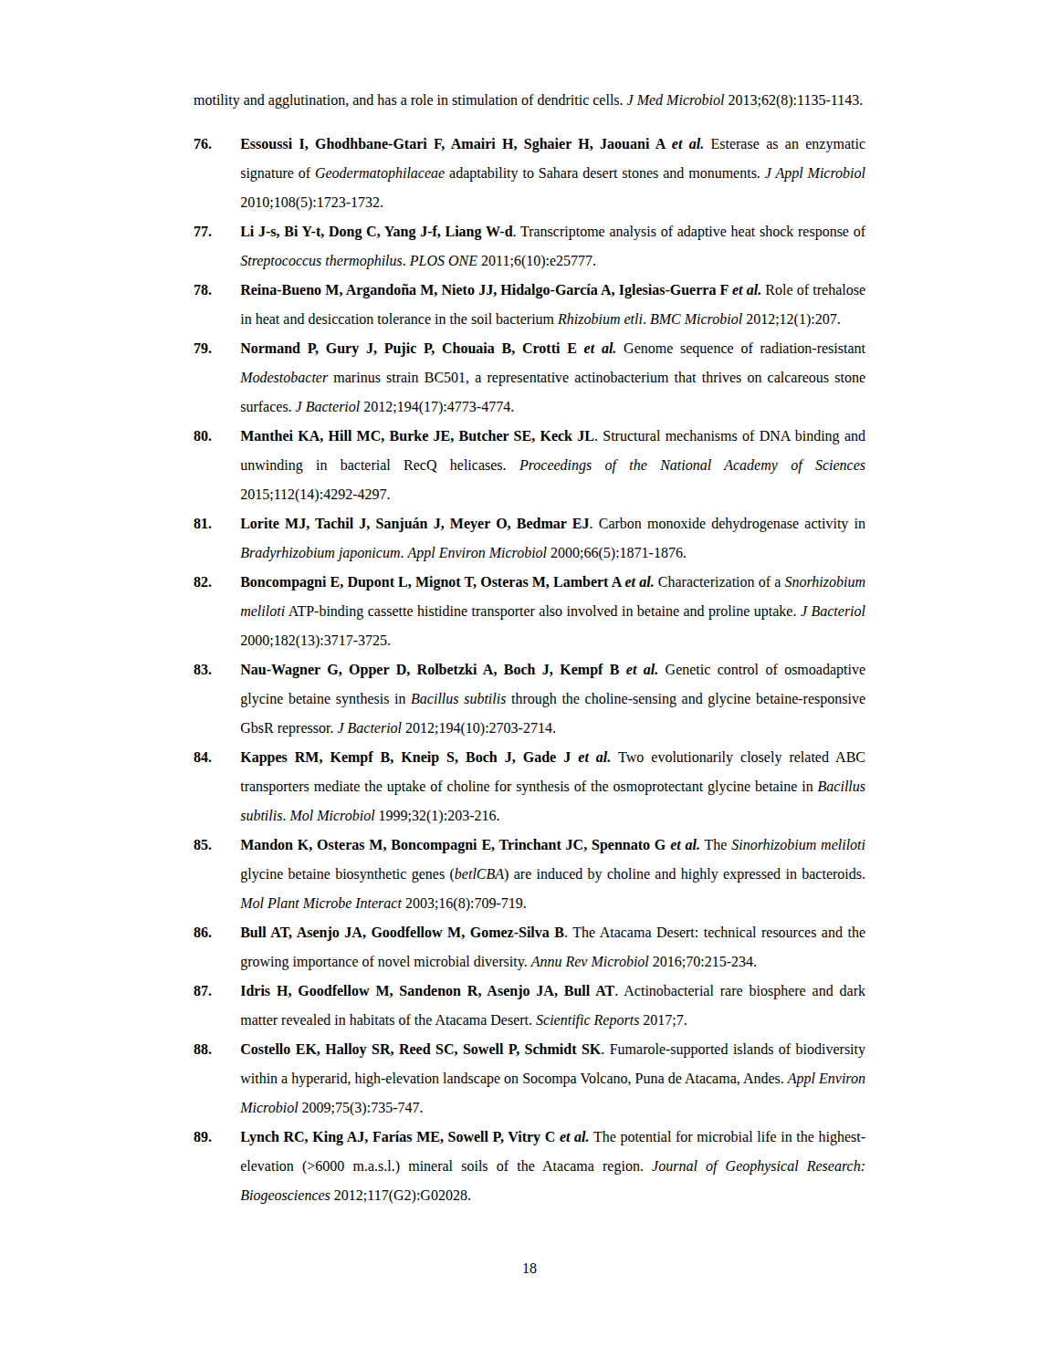motility and agglutination, and has a role in stimulation of dendritic cells. J Med Microbiol 2013;62(8):1135-1143.
76. Essoussi I, Ghodhbane-Gtari F, Amairi H, Sghaier H, Jaouani A et al. Esterase as an enzymatic signature of Geodermatophilaceae adaptability to Sahara desert stones and monuments. J Appl Microbiol 2010;108(5):1723-1732.
77. Li J-s, Bi Y-t, Dong C, Yang J-f, Liang W-d. Transcriptome analysis of adaptive heat shock response of Streptococcus thermophilus. PLOS ONE 2011;6(10):e25777.
78. Reina-Bueno M, Argandoña M, Nieto JJ, Hidalgo-García A, Iglesias-Guerra F et al. Role of trehalose in heat and desiccation tolerance in the soil bacterium Rhizobium etli. BMC Microbiol 2012;12(1):207.
79. Normand P, Gury J, Pujic P, Chouaia B, Crotti E et al. Genome sequence of radiation-resistant Modestobacter marinus strain BC501, a representative actinobacterium that thrives on calcareous stone surfaces. J Bacteriol 2012;194(17):4773-4774.
80. Manthei KA, Hill MC, Burke JE, Butcher SE, Keck JL. Structural mechanisms of DNA binding and unwinding in bacterial RecQ helicases. Proceedings of the National Academy of Sciences 2015;112(14):4292-4297.
81. Lorite MJ, Tachil J, Sanjuán J, Meyer O, Bedmar EJ. Carbon monoxide dehydrogenase activity in Bradyrhizobium japonicum. Appl Environ Microbiol 2000;66(5):1871-1876.
82. Boncompagni E, Dupont L, Mignot T, Osteras M, Lambert A et al. Characterization of a Snorhizobium meliloti ATP-binding cassette histidine transporter also involved in betaine and proline uptake. J Bacteriol 2000;182(13):3717-3725.
83. Nau-Wagner G, Opper D, Rolbetzki A, Boch J, Kempf B et al. Genetic control of osmoadaptive glycine betaine synthesis in Bacillus subtilis through the choline-sensing and glycine betaine-responsive GbsR repressor. J Bacteriol 2012;194(10):2703-2714.
84. Kappes RM, Kempf B, Kneip S, Boch J, Gade J et al. Two evolutionarily closely related ABC transporters mediate the uptake of choline for synthesis of the osmoprotectant glycine betaine in Bacillus subtilis. Mol Microbiol 1999;32(1):203-216.
85. Mandon K, Osteras M, Boncompagni E, Trinchant JC, Spennato G et al. The Sinorhizobium meliloti glycine betaine biosynthetic genes (betlCBA) are induced by choline and highly expressed in bacteroids. Mol Plant Microbe Interact 2003;16(8):709-719.
86. Bull AT, Asenjo JA, Goodfellow M, Gomez-Silva B. The Atacama Desert: technical resources and the growing importance of novel microbial diversity. Annu Rev Microbiol 2016;70:215-234.
87. Idris H, Goodfellow M, Sandenon R, Asenjo JA, Bull AT. Actinobacterial rare biosphere and dark matter revealed in habitats of the Atacama Desert. Scientific Reports 2017;7.
88. Costello EK, Halloy SR, Reed SC, Sowell P, Schmidt SK. Fumarole-supported islands of biodiversity within a hyperarid, high-elevation landscape on Socompa Volcano, Puna de Atacama, Andes. Appl Environ Microbiol 2009;75(3):735-747.
89. Lynch RC, King AJ, Farías ME, Sowell P, Vitry C et al. The potential for microbial life in the highest-elevation (>6000 m.a.s.l.) mineral soils of the Atacama region. Journal of Geophysical Research: Biogeosciences 2012;117(G2):G02028.
18